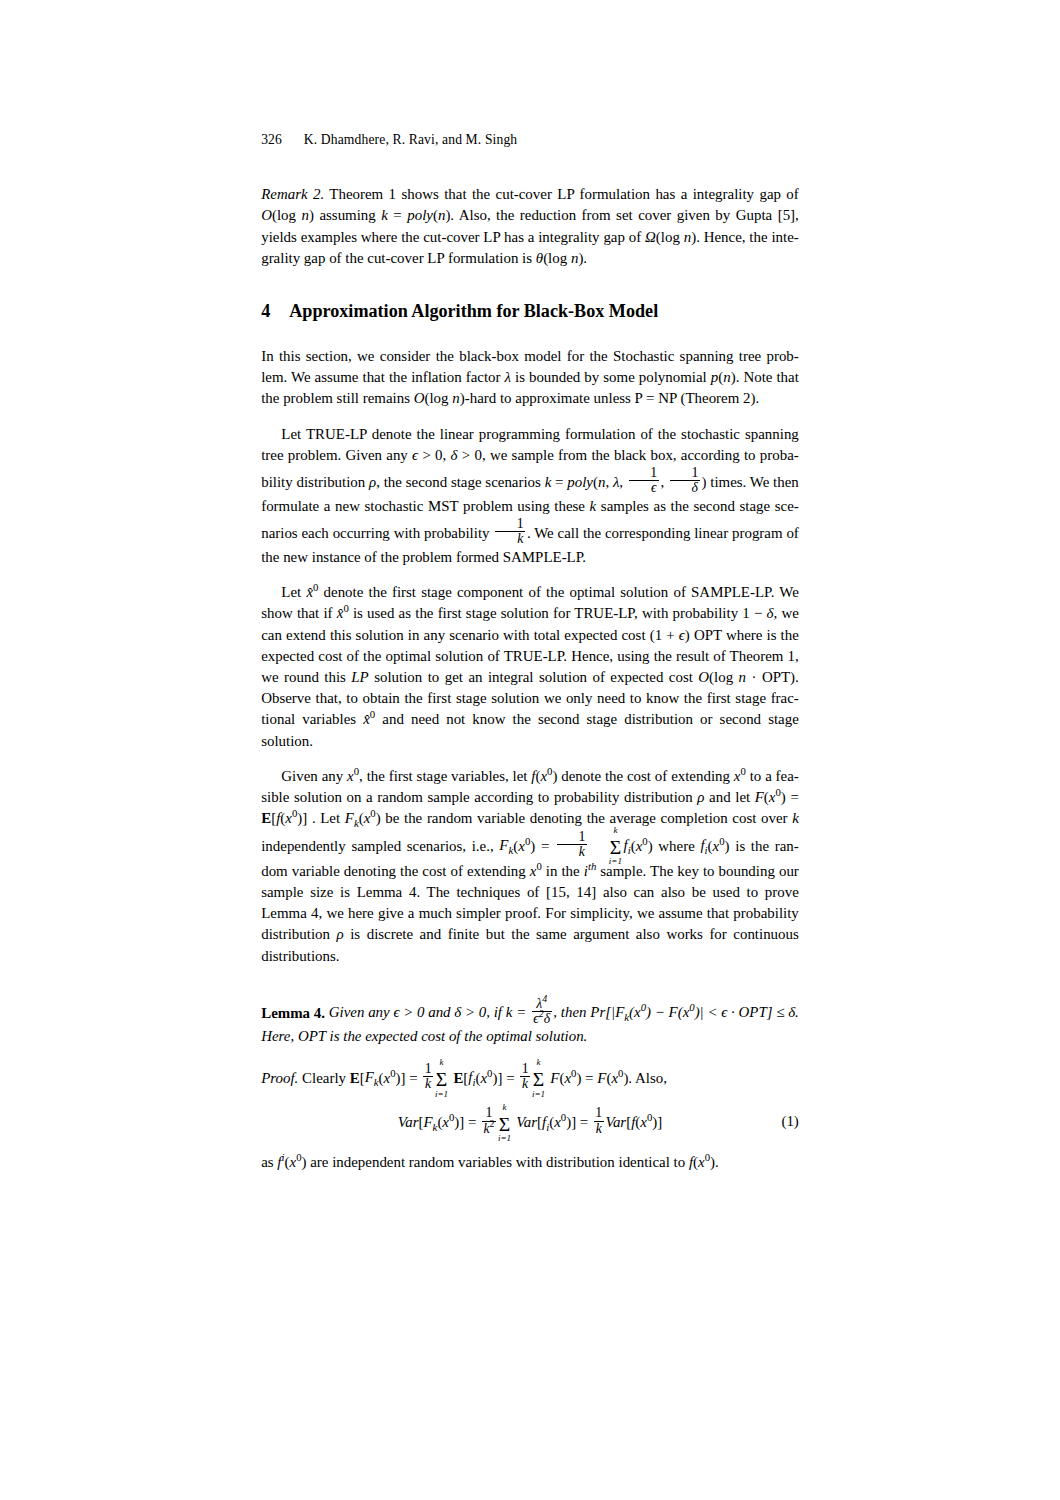326 K. Dhamdhere, R. Ravi, and M. Singh
Remark 2. Theorem 1 shows that the cut-cover LP formulation has a integrality gap of O(log n) assuming k = poly(n). Also, the reduction from set cover given by Gupta [5], yields examples where the cut-cover LP has a integrality gap of Ω(log n). Hence, the integrality gap of the cut-cover LP formulation is θ(log n).
4 Approximation Algorithm for Black-Box Model
In this section, we consider the black-box model for the Stochastic spanning tree problem. We assume that the inflation factor λ is bounded by some polynomial p(n). Note that the problem still remains O(log n)-hard to approximate unless P = NP (Theorem 2).
Let TRUE-LP denote the linear programming formulation of the stochastic spanning tree problem. Given any ϵ > 0, δ > 0, we sample from the black box, according to probability distribution ρ, the second stage scenarios k = poly(n, λ, 1 ϵ, 1 δ) times. We then formulate a new stochastic MST problem using these k samples as the second stage scenarios each occurring with probability 1 k. We call the corresponding linear program of the new instance of the problem formed SAMPLE-LP.
Let x̂0 denote the first stage component of the optimal solution of SAMPLE-LP. We show that if x̂0 is used as the first stage solution for TRUE-LP, with probability 1 − δ, we can extend this solution in any scenario with total expected cost (1 + ϵ) OPT where is the expected cost of the optimal solution of TRUE-LP. Hence, using the result of Theorem 1, we round this LP solution to get an integral solution of expected cost O(log n · OPT). Observe that, to obtain the first stage solution we only need to know the first stage fractional variables x̂0 and need not know the second stage distribution or second stage solution.
Given any x0, the first stage variables, let f(x0) denote the cost of extending x0 to a feasible solution on a random sample according to probability distribution ρ and let F(x0) = E[f(x0)] . Let Fk(x0) be the random variable denoting the average completion cost over k independently sampled scenarios, i.e., Fk(x0) = 1 k Σki=1 fi(x0) where fi(x0) is the random variable denoting the cost of extending x0 in the ith sample. The key to bounding our sample size is Lemma 4. The techniques of [15, 14] also can also be used to prove Lemma 4, we here give a much simpler proof. For simplicity, we assume that probability distribution ρ is discrete and finite but the same argument also works for continuous distributions.
Lemma 4. Given any ϵ > 0 and δ > 0, if k = λ4 ϵ2δ, then Pr[|Fk(x0) − F(x0)| < ϵ · OPT] ≤ δ. Here, OPT is the expected cost of the optimal solution.
Proof. Clearly E[Fk(x0)] = 1 k Σki=1 E[fi(x0)] = 1 k Σki=1 F(x0) = F(x0). Also,
Var[Fk(x0)] = 1 k2 Σki=1 Var[fi(x0)] = 1 k Var[f(x0)] (1)
as fi(x0) are independent random variables with distribution identical to f(x0).